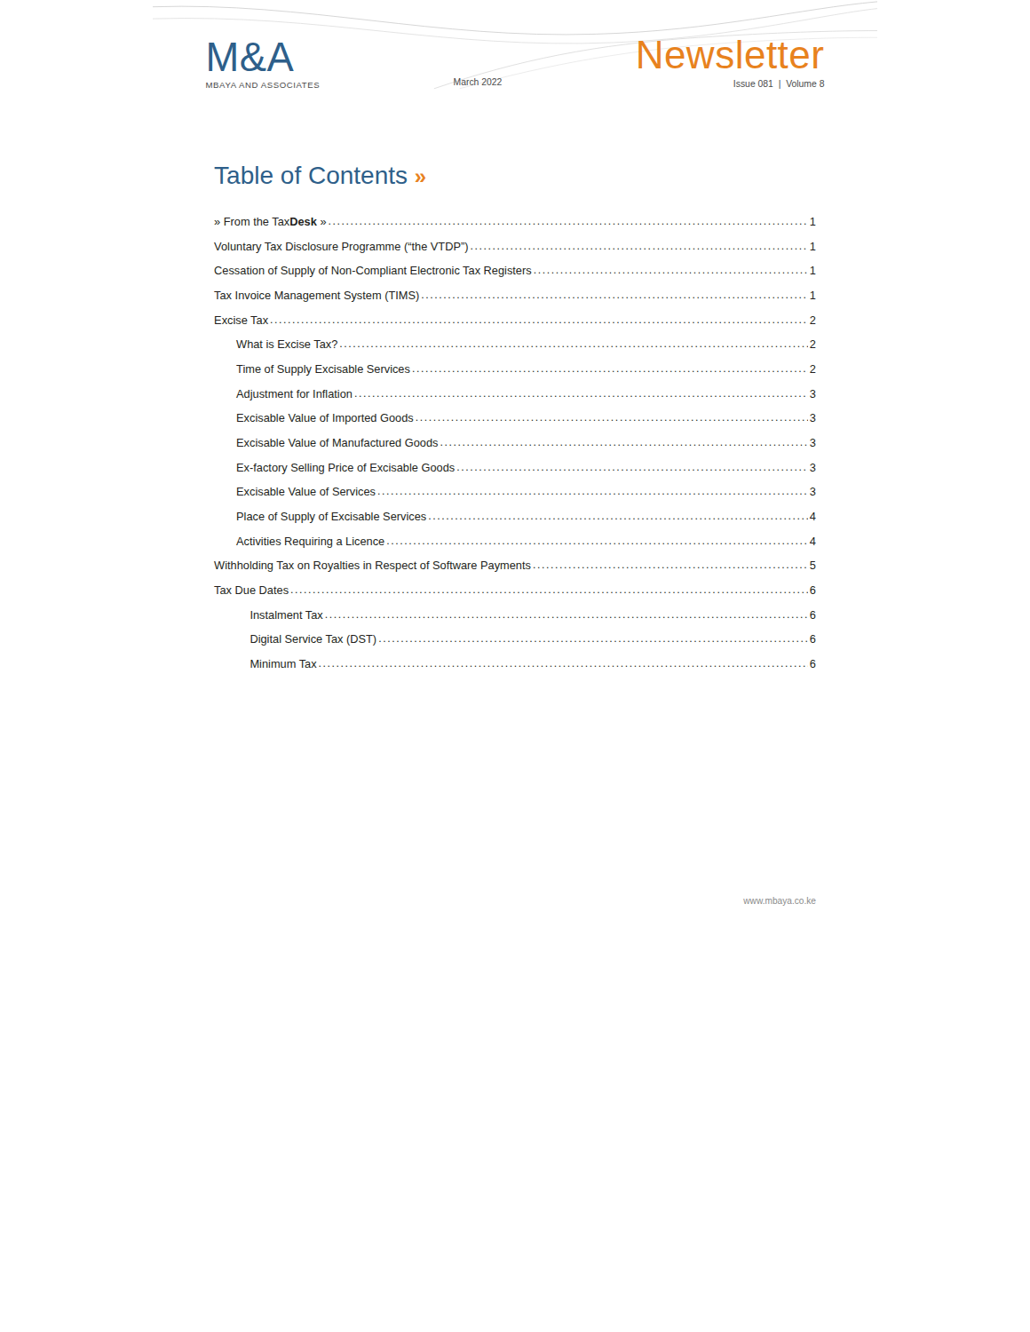M&A
Mbaya and Associates
March 2022
Newsletter
Issue 081 | Volume 8
Table of Contents »
» From the TaxDesk » ........................................................................................................................................................... 1
Voluntary Tax Disclosure Programme (“the VTDP”) ................................................................................................................. 1
Cessation of Supply of Non-Compliant Electronic Tax Registers ....................................................................................... 1
Tax Invoice Management System (TIMS) ......................................................................................................................... 1
Excise Tax ................................................................................................................................................................................. 2
What is Excise Tax? ................................................................................................................................................................. 2
Time of Supply Excisable Services ......................................................................................................................................... 2
Adjustment for Inflation ............................................................................................................................................................. 3
Excisable Value of Imported Goods ....................................................................................................................................... 3
Excisable Value of Manufactured Goods ............................................................................................................................. 3
Ex-factory Selling Price of Excisable Goods ....................................................................................................................... 3
Excisable Value of Services ..................................................................................................................................................... 3
Place of Supply of Excisable Services ..................................................................................................................................... 4
Activities Requiring a Licence ................................................................................................................................................. 4
Withholding Tax on Royalties in Respect of Software Payments ..................................................................................... 5
Tax Due Dates ......................................................................................................................................................................... 6
Instalment Tax ......................................................................................................................................................................... 6
Digital Service Tax (DST) ......................................................................................................................................................... 6
Minimum Tax ............................................................................................................................................................................. 6
www.mbaya.co.ke